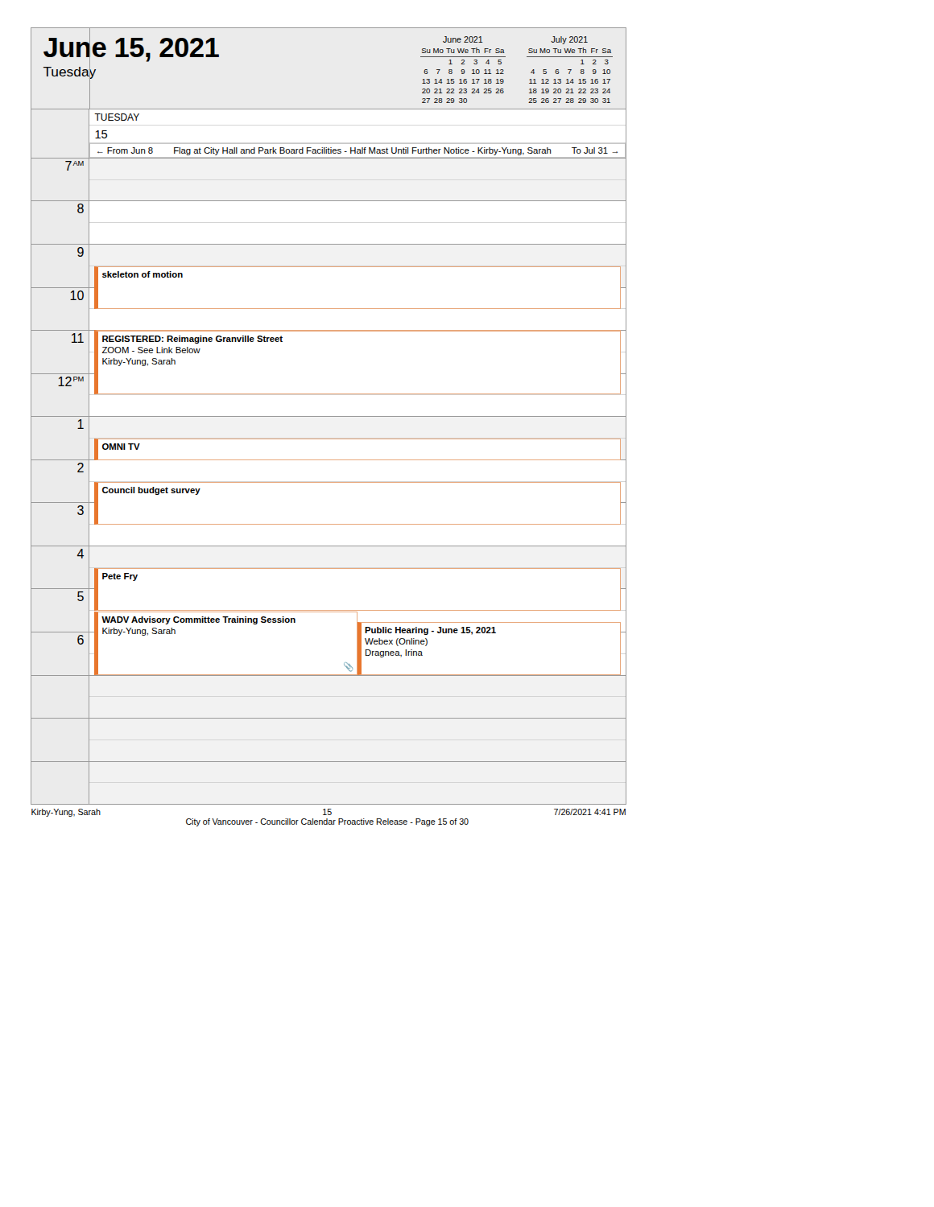June 15, 2021
Tuesday
June 2021
| Su | Mo | Tu | We | Th | Fr | Sa |
| --- | --- | --- | --- | --- | --- | --- |
| . | . | 1 | 2 | 3 | 4 | 5 |
| 6 | 7 | 8 | 9 | 10 | 11 | 12 |
| 13 | 14 | 15 | 16 | 17 | 18 | 19 |
| 20 | 21 | 22 | 23 | 24 | 25 | 26 |
| 27 | 28 | 29 | 30 | . | . | . |
July 2021
| Su | Mo | Tu | We | Th | Fr | Sa |
| --- | --- | --- | --- | --- | --- | --- |
| . | . | . | . | 1 | 2 | 3 |
| 4 | 5 | 6 | 7 | 8 | 9 | 10 |
| 11 | 12 | 13 | 14 | 15 | 16 | 17 |
| 18 | 19 | 20 | 21 | 22 | 23 | 24 |
| 25 | 26 | 27 | 28 | 29 | 30 | 31 |
TUESDAY
15
← From Jun 8 Flag at City Hall and Park Board Facilities - Half Mast Until Further Notice - Kirby-Yung, Sarah To Jul 31 →
7AM
8
9
10
11
12PM
1
2
3
4
5
6
skeleton of motion
Mike Howell
REGISTERED: Reimagine Granville Street
ZOOM - See Link Below
Kirby-Yung, Sarah
OMNI TV
Council budget survey
Pete Fry
WADV Advisory Committee Training Session
Kirby-Yung, Sarah
📎
Public Hearing - June 15, 2021
Webex (Online)
Dragnea, Irina
Kirby-Yung, Sarah
15 City of Vancouver - Councillor Calendar Proactive Release - Page 15 of 30
7/26/2021 4:41 PM